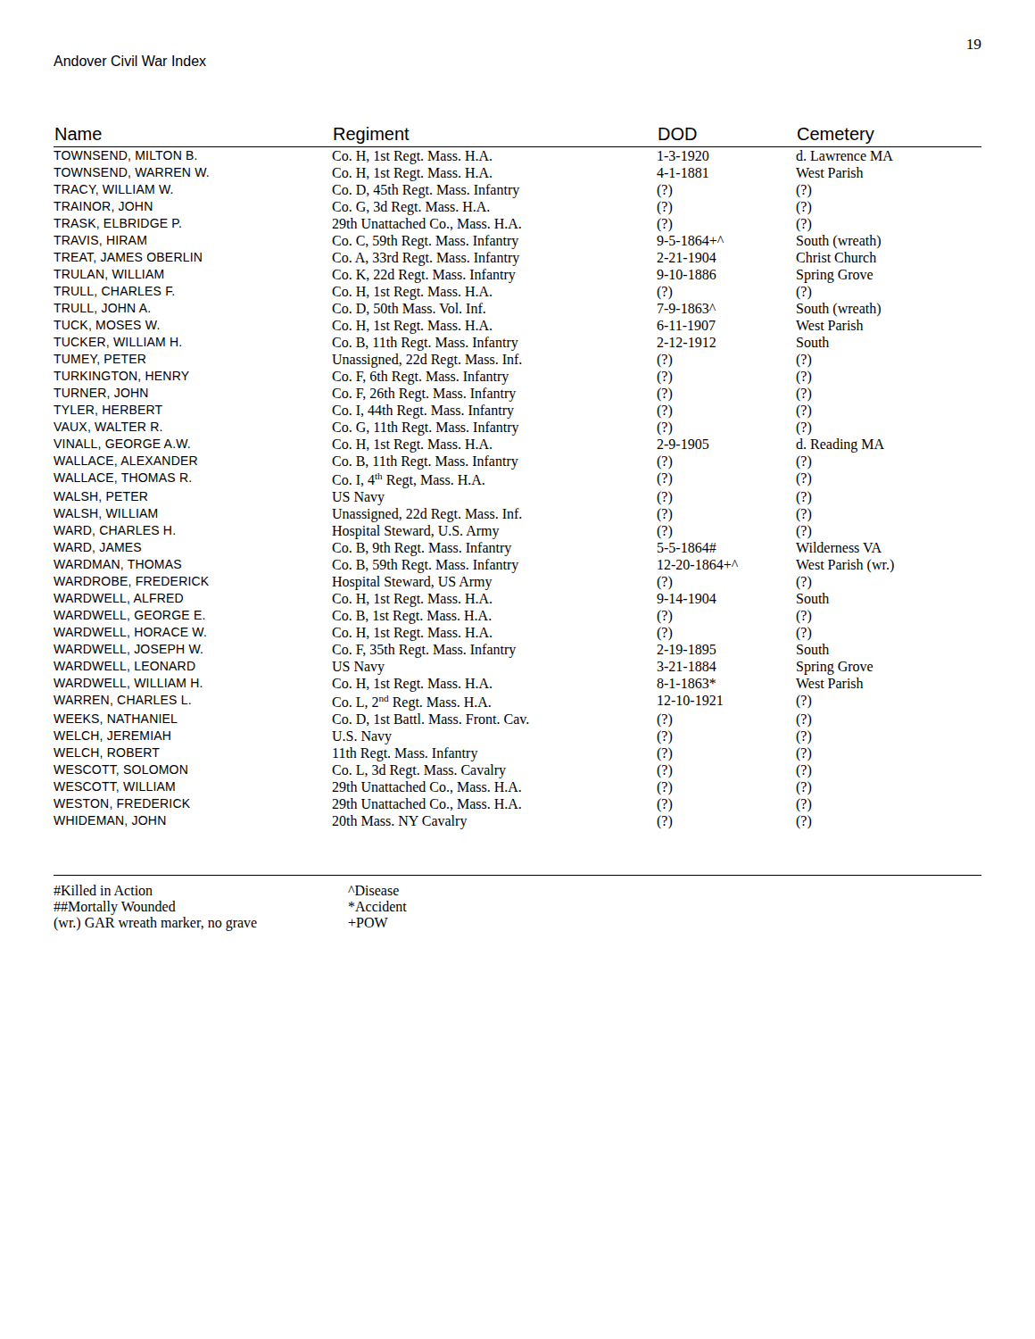19
Andover Civil War Index
| Name | Regiment | DOD | Cemetery |
| --- | --- | --- | --- |
| TOWNSEND, MILTON B. | Co. H, 1st Regt. Mass. H.A. | 1-3-1920 | d. Lawrence MA |
| TOWNSEND, WARREN W. | Co. H, 1st Regt. Mass. H.A. | 4-1-1881 | West Parish |
| TRACY, WILLIAM W. | Co. D, 45th Regt. Mass. Infantry | (?) | (?) |
| TRAINOR, JOHN | Co. G, 3d Regt. Mass. H.A. | (?) | (?) |
| TRASK, ELBRIDGE P. | 29th Unattached Co., Mass. H.A. | (?) | (?) |
| TRAVIS, HIRAM | Co. C, 59th Regt. Mass. Infantry | 9-5-1864+^ | South (wreath) |
| TREAT, JAMES OBERLIN | Co. A, 33rd Regt. Mass. Infantry | 2-21-1904 | Christ Church |
| TRULAN, WILLIAM | Co. K, 22d Regt. Mass. Infantry | 9-10-1886 | Spring Grove |
| TRULL, CHARLES F. | Co. H, 1st Regt. Mass. H.A. | (?) | (?) |
| TRULL, JOHN A. | Co. D, 50th Mass. Vol. Inf. | 7-9-1863^ | South (wreath) |
| TUCK, MOSES W. | Co. H, 1st Regt. Mass. H.A. | 6-11-1907 | West Parish |
| TUCKER, WILLIAM H. | Co. B, 11th Regt. Mass. Infantry | 2-12-1912 | South |
| TUMEY, PETER | Unassigned, 22d Regt. Mass. Inf. | (?) | (?) |
| TURKINGTON, HENRY | Co. F, 6th Regt. Mass. Infantry | (?) | (?) |
| TURNER, JOHN | Co. F, 26th Regt. Mass. Infantry | (?) | (?) |
| TYLER, HERBERT | Co. I, 44th Regt. Mass. Infantry | (?) | (?) |
| VAUX, WALTER R. | Co. G, 11th Regt. Mass. Infantry | (?) | (?) |
| VINALL, GEORGE A.W. | Co. H, 1st Regt. Mass. H.A. | 2-9-1905 | d. Reading MA |
| WALLACE, ALEXANDER | Co. B, 11th Regt. Mass. Infantry | (?) | (?) |
| WALLACE, THOMAS R. | Co. I, 4 th Regt, Mass. H.A. | (?) | (?) |
| WALSH, PETER | US Navy | (?) | (?) |
| WALSH, WILLIAM | Unassigned, 22d Regt. Mass. Inf. | (?) | (?) |
| WARD, CHARLES H. | Hospital Steward, U.S. Army | (?) | (?) |
| WARD, JAMES | Co. B, 9th Regt. Mass. Infantry | 5-5-1864# | Wilderness VA |
| WARDMAN, THOMAS | Co. B, 59th Regt. Mass. Infantry | 12-20-1864+^ | West Parish (wr.) |
| WARDROBE, FREDERICK | Hospital Steward, US Army | (?) | (?) |
| WARDWELL, ALFRED | Co. H, 1st Regt. Mass. H.A. | 9-14-1904 | South |
| WARDWELL, GEORGE E. | Co. B, 1st Regt. Mass. H.A. | (?) | (?) |
| WARDWELL, HORACE W. | Co. H, 1st Regt. Mass. H.A. | (?) | (?) |
| WARDWELL, JOSEPH W. | Co. F, 35th Regt. Mass. Infantry | 2-19-1895 | South |
| WARDWELL, LEONARD | US Navy | 3-21-1884 | Spring Grove |
| WARDWELL, WILLIAM H. | Co. H, 1st Regt. Mass. H.A. | 8-1-1863* | West Parish |
| WARREN, CHARLES L. | Co. L, 2 nd Regt. Mass. H.A. | 12-10-1921 | (?) |
| WEEKS, NATHANIEL | Co. D, 1st Battl. Mass. Front. Cav. | (?) | (?) |
| WELCH, JEREMIAH | U.S. Navy | (?) | (?) |
| WELCH, ROBERT | 11th Regt. Mass. Infantry | (?) | (?) |
| WESCOTT, SOLOMON | Co. L, 3d Regt. Mass. Cavalry | (?) | (?) |
| WESCOTT, WILLIAM | 29th Unattached Co., Mass. H.A. | (?) | (?) |
| WESTON, FREDERICK | 29th Unattached Co., Mass. H.A. | (?) | (?) |
| WHIDEMAN, JOHN | 20th Mass. NY Cavalry | (?) | (?) |
#Killed in Action
^Disease
##Mortally Wounded
*Accident
(wr.) GAR wreath marker, no grave
+POW